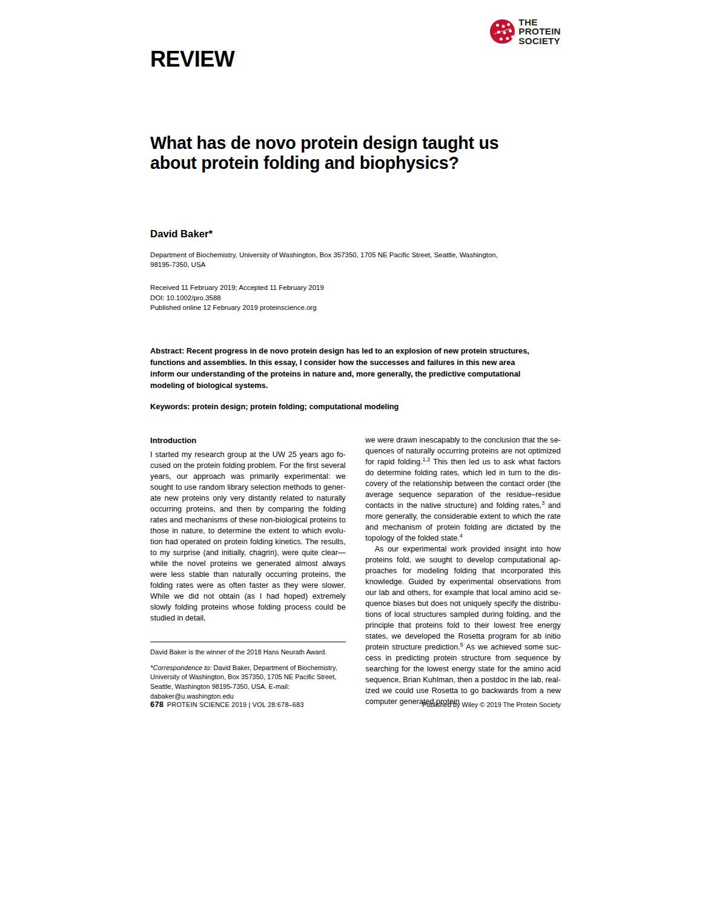THE PROTEIN SOCIETY
REVIEW
What has de novo protein design taught us about protein folding and biophysics?
David Baker*
Department of Biochemistry, University of Washington, Box 357350, 1705 NE Pacific Street, Seattle, Washington,
98195-7350, USA
Received 11 February 2019; Accepted 11 February 2019
DOI: 10.1002/pro.3588
Published online 12 February 2019 proteinscience.org
Abstract: Recent progress in de novo protein design has led to an explosion of new protein structures, functions and assemblies. In this essay, I consider how the successes and failures in this new area inform our understanding of the proteins in nature and, more generally, the predictive computational modeling of biological systems.
Keywords: protein design; protein folding; computational modeling
Introduction
I started my research group at the UW 25 years ago focused on the protein folding problem. For the first several years, our approach was primarily experimental: we sought to use random library selection methods to generate new proteins only very distantly related to naturally occurring proteins, and then by comparing the folding rates and mechanisms of these non-biological proteins to those in nature, to determine the extent to which evolution had operated on protein folding kinetics. The results, to my surprise (and initially, chagrin), were quite clear—while the novel proteins we generated almost always were less stable than naturally occurring proteins, the folding rates were as often faster as they were slower. While we did not obtain (as I had hoped) extremely slowly folding proteins whose folding process could be studied in detail,
David Baker is the winner of the 2018 Hans Neurath Award.
*Correspondence to: David Baker, Department of Biochemistry, University of Washington, Box 357350, 1705 NE Pacific Street, Seattle, Washington 98195-7350, USA. E-mail: dabaker@u.washington.edu
we were drawn inescapably to the conclusion that the sequences of naturally occurring proteins are not optimized for rapid folding.1,2 This then led us to ask what factors do determine folding rates, which led in turn to the discovery of the relationship between the contact order (the average sequence separation of the residue–residue contacts in the native structure) and folding rates,3 and more generally, the considerable extent to which the rate and mechanism of protein folding are dictated by the topology of the folded state.4
As our experimental work provided insight into how proteins fold, we sought to develop computational approaches for modeling folding that incorporated this knowledge. Guided by experimental observations from our lab and others, for example that local amino acid sequence biases but does not uniquely specify the distributions of local structures sampled during folding, and the principle that proteins fold to their lowest free energy states, we developed the Rosetta program for ab initio protein structure prediction.5 As we achieved some success in predicting protein structure from sequence by searching for the lowest energy state for the amino acid sequence, Brian Kuhlman, then a postdoc in the lab, realized we could use Rosetta to go backwards from a new computer generated protein
678 PROTEIN SCIENCE 2019 | VOL 28:678–683
Published by Wiley © 2019 The Protein Society